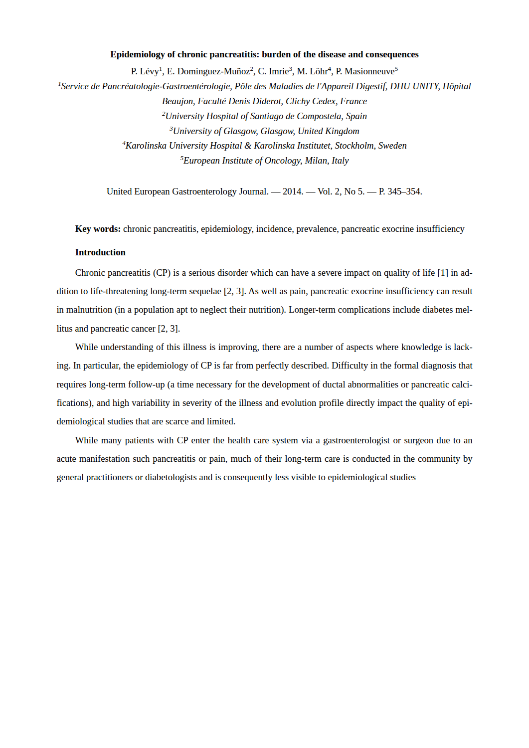Epidemiology of chronic pancreatitis: burden of the disease and consequences
P. Lévy1, E. Dominguez-Muñoz2, C. Imrie3, M. Löhr4, P. Masionneuve5
1Service de Pancréatologie-Gastroentérologie, Pôle des Maladies de l'Appareil Digestif, DHU UNITY, Hôpital Beaujon, Faculté Denis Diderot, Clichy Cedex, France
2University Hospital of Santiago de Compostela, Spain
3University of Glasgow, Glasgow, United Kingdom
4Karolinska University Hospital & Karolinska Institutet, Stockholm, Sweden
5European Institute of Oncology, Milan, Italy
United European Gastroenterology Journal. — 2014. — Vol. 2, No 5. — P. 345–354.
Key words: chronic pancreatitis, epidemiology, incidence, prevalence, pancreatic exocrine insufficiency
Introduction
Chronic pancreatitis (CP) is a serious disorder which can have a severe impact on quality of life [1] in addition to life-threatening long-term sequelae [2, 3]. As well as pain, pancreatic exocrine insufficiency can result in malnutrition (in a population apt to neglect their nutrition). Longer-term complications include diabetes mellitus and pancreatic cancer [2, 3].
While understanding of this illness is improving, there are a number of aspects where knowledge is lacking. In particular, the epidemiology of CP is far from perfectly described. Difficulty in the formal diagnosis that requires long-term follow-up (a time necessary for the development of ductal abnormalities or pancreatic calcifications), and high variability in severity of the illness and evolution profile directly impact the quality of epidemiological studies that are scarce and limited.
While many patients with CP enter the health care system via a gastroenterologist or surgeon due to an acute manifestation such pancreatitis or pain, much of their long-term care is conducted in the community by general practitioners or diabetologists and is consequently less visible to epidemiological studies